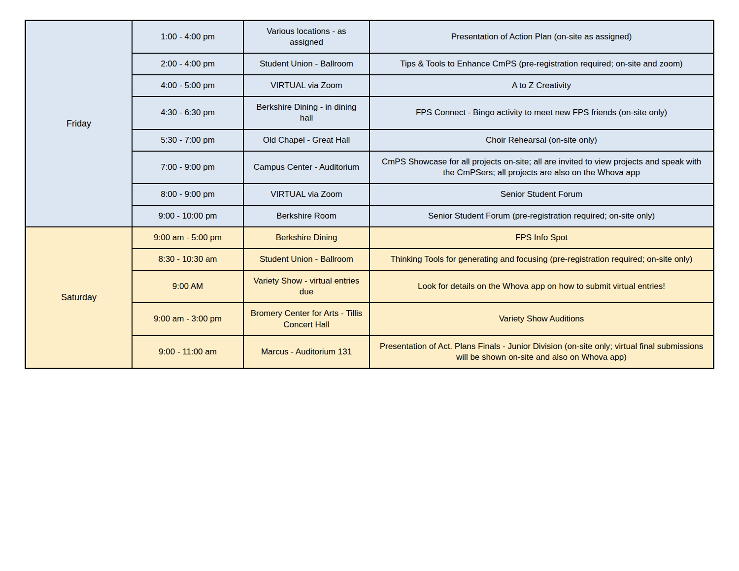| Friday | 1:00 - 4:00 pm | Various locations - as assigned | Presentation of Action Plan (on-site as assigned) |
| 2:00 - 4:00 pm | Student Union - Ballroom | Tips & Tools to Enhance CmPS (pre-registration required; on-site and zoom) |
| 4:00 - 5:00 pm | VIRTUAL via Zoom | A to Z Creativity |
| 4:30 - 6:30 pm | Berkshire Dining - in dining hall | FPS Connect - Bingo activity to meet new FPS friends (on-site only) |
| 5:30 - 7:00 pm | Old Chapel - Great Hall | Choir Rehearsal (on-site only) |
| 7:00 - 9:00 pm | Campus Center - Auditorium | CmPS Showcase for all projects on-site; all are invited to view projects and speak with the CmPSers; all projects are also on the Whova app |
| 8:00 - 9:00 pm | VIRTUAL via Zoom | Senior Student Forum |
| 9:00 - 10:00 pm | Berkshire Room | Senior Student Forum (pre-registration required; on-site only) |
| Saturday | 9:00 am - 5:00 pm | Berkshire Dining | FPS Info Spot |
| 8:30 - 10:30 am | Student Union - Ballroom | Thinking Tools for generating and focusing (pre-registration required; on-site only) |
| 9:00 AM | Variety Show - virtual entries due | Look for details on the Whova app on how to submit virtual entries! |
| 9:00 am - 3:00 pm | Bromery Center for Arts - Tillis Concert Hall | Variety Show Auditions |
| 9:00 - 11:00 am | Marcus - Auditorium 131 | Presentation of Act. Plans Finals - Junior Division (on-site only; virtual final submissions will be shown on-site and also on Whova app) |